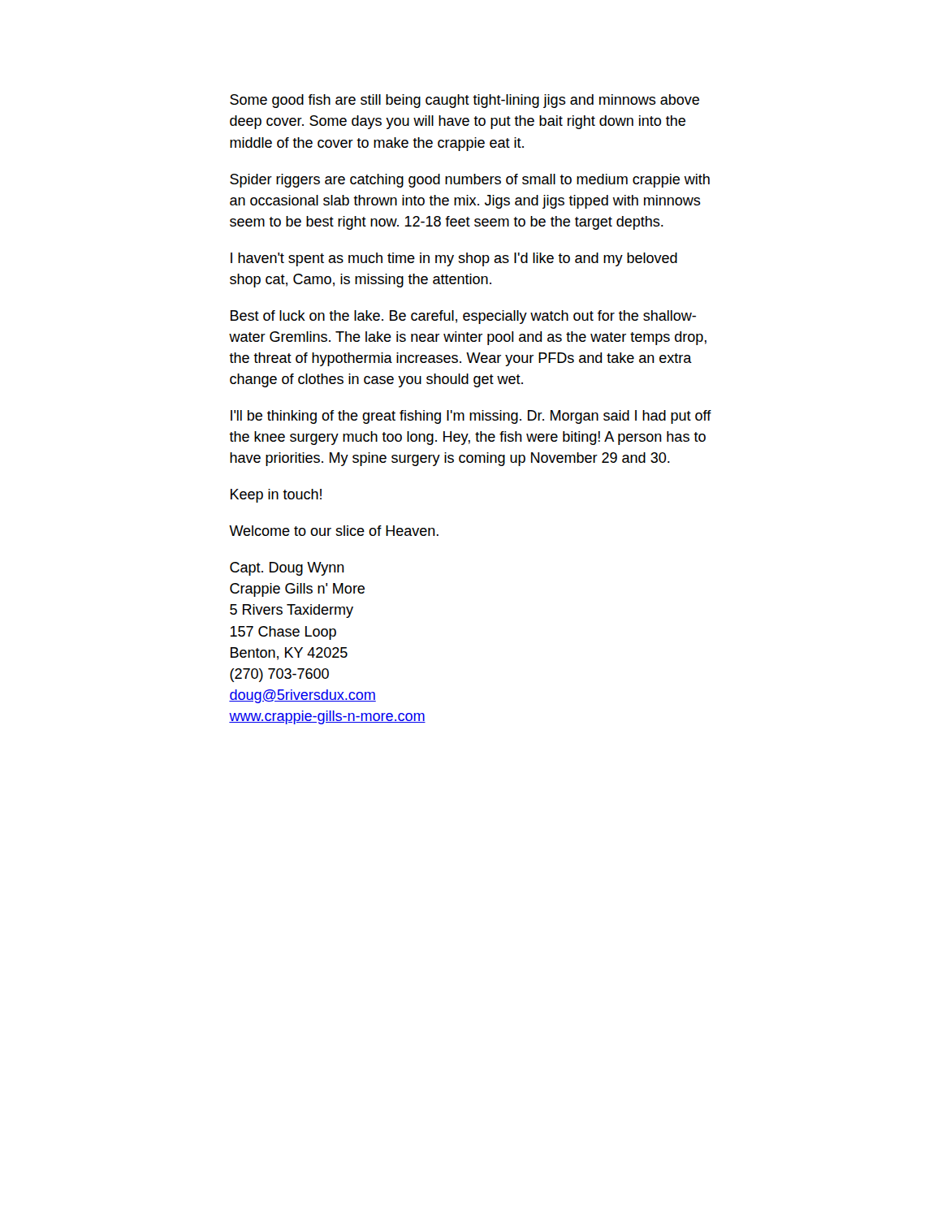Some good fish are still being caught tight-lining jigs and minnows above deep cover. Some days you will have to put the bait right down into the middle of the cover to make the crappie eat it.
Spider riggers are catching good numbers of small to medium crappie with an occasional slab thrown into the mix. Jigs and jigs tipped with minnows seem to be best right now. 12-18 feet seem to be the target depths.
I haven't spent as much time in my shop as I'd like to and my beloved shop cat, Camo, is missing the attention.
Best of luck on the lake. Be careful, especially watch out for the shallow-water Gremlins. The lake is near winter pool and as the water temps drop, the threat of hypothermia increases. Wear your PFDs and take an extra change of clothes in case you should get wet.
I'll be thinking of the great fishing I'm missing. Dr. Morgan said I had put off the knee surgery much too long. Hey, the fish were biting! A person has to have priorities. My spine surgery is coming up November 29 and 30.
Keep in touch!
Welcome to our slice of Heaven.
Capt. Doug Wynn
Crappie Gills n' More
5 Rivers Taxidermy
157 Chase Loop
Benton, KY 42025
(270) 703-7600
doug@5riversdux.com
www.crappie-gills-n-more.com